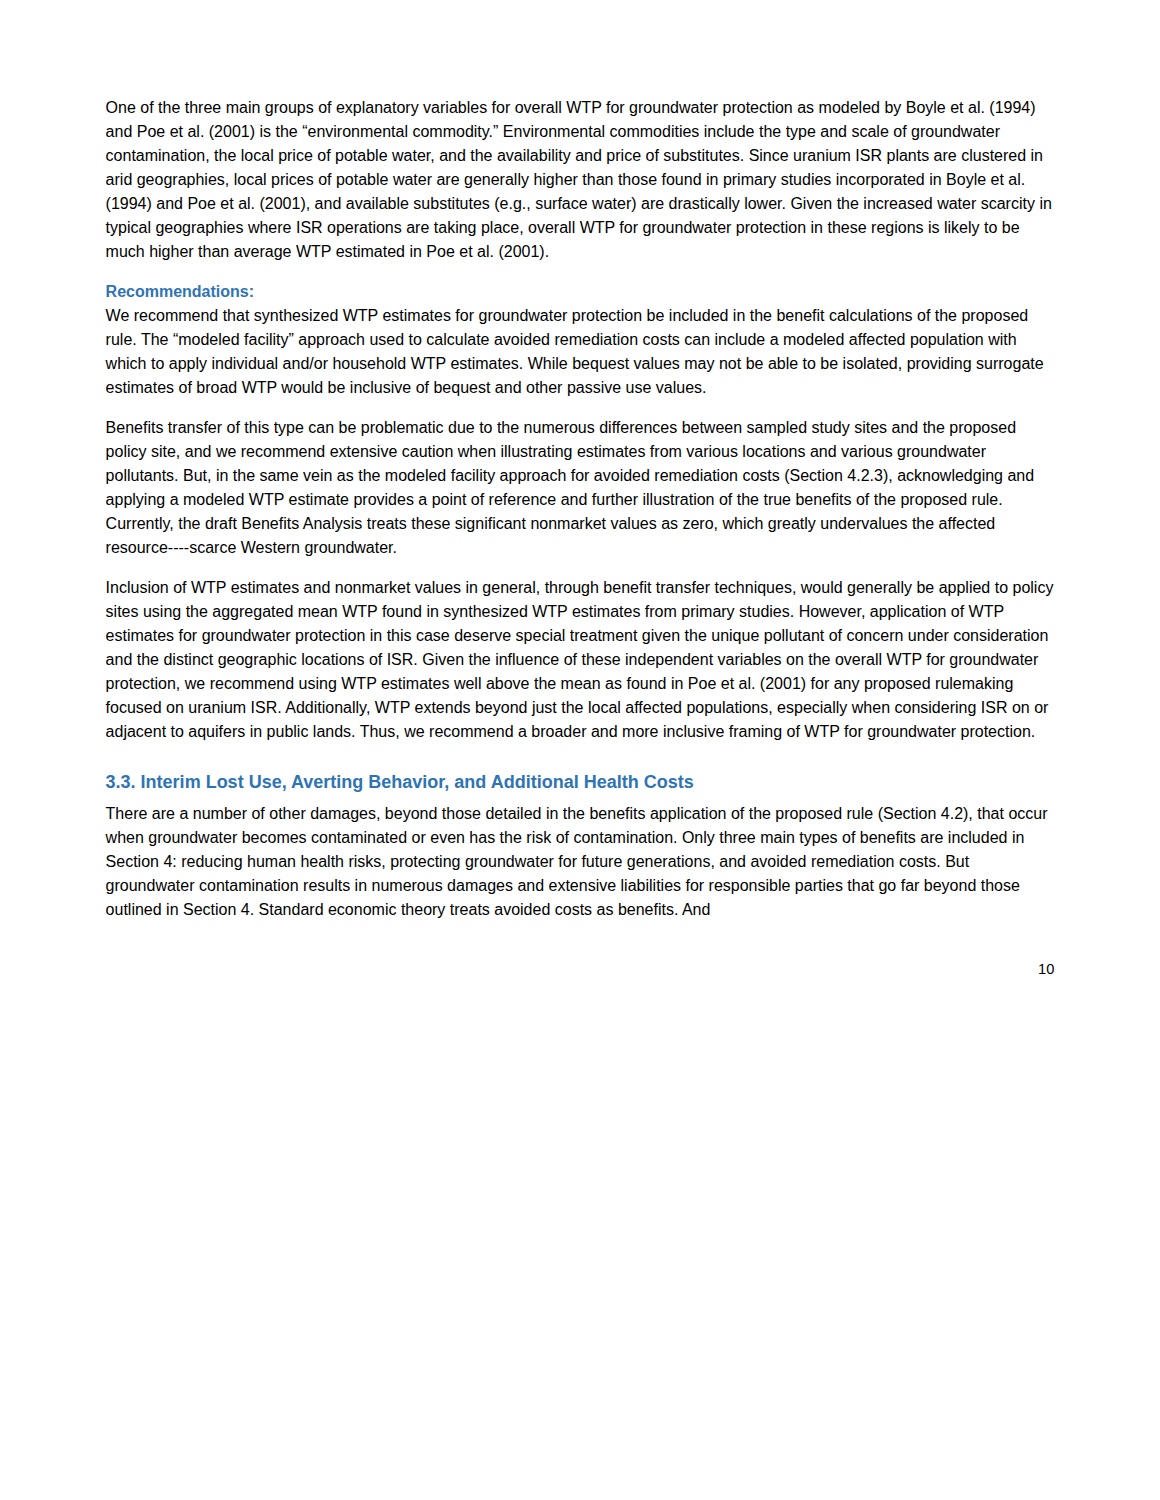One of the three main groups of explanatory variables for overall WTP for groundwater protection as modeled by Boyle et al. (1994) and Poe et al. (2001) is the “environmental commodity.” Environmental commodities include the type and scale of groundwater contamination, the local price of potable water, and the availability and price of substitutes. Since uranium ISR plants are clustered in arid geographies, local prices of potable water are generally higher than those found in primary studies incorporated in Boyle et al. (1994) and Poe et al. (2001), and available substitutes (e.g., surface water) are drastically lower. Given the increased water scarcity in typical geographies where ISR operations are taking place, overall WTP for groundwater protection in these regions is likely to be much higher than average WTP estimated in Poe et al. (2001).
Recommendations:
We recommend that synthesized WTP estimates for groundwater protection be included in the benefit calculations of the proposed rule. The “modeled facility” approach used to calculate avoided remediation costs can include a modeled affected population with which to apply individual and/or household WTP estimates. While bequest values may not be able to be isolated, providing surrogate estimates of broad WTP would be inclusive of bequest and other passive use values.
Benefits transfer of this type can be problematic due to the numerous differences between sampled study sites and the proposed policy site, and we recommend extensive caution when illustrating estimates from various locations and various groundwater pollutants. But, in the same vein as the modeled facility approach for avoided remediation costs (Section 4.2.3), acknowledging and applying a modeled WTP estimate provides a point of reference and further illustration of the true benefits of the proposed rule. Currently, the draft Benefits Analysis treats these significant nonmarket values as zero, which greatly undervalues the affected resource----scarce Western groundwater.
Inclusion of WTP estimates and nonmarket values in general, through benefit transfer techniques, would generally be applied to policy sites using the aggregated mean WTP found in synthesized WTP estimates from primary studies. However, application of WTP estimates for groundwater protection in this case deserve special treatment given the unique pollutant of concern under consideration and the distinct geographic locations of ISR. Given the influence of these independent variables on the overall WTP for groundwater protection, we recommend using WTP estimates well above the mean as found in Poe et al. (2001) for any proposed rulemaking focused on uranium ISR. Additionally, WTP extends beyond just the local affected populations, especially when considering ISR on or adjacent to aquifers in public lands. Thus, we recommend a broader and more inclusive framing of WTP for groundwater protection.
3.3. Interim Lost Use, Averting Behavior, and Additional Health Costs
There are a number of other damages, beyond those detailed in the benefits application of the proposed rule (Section 4.2), that occur when groundwater becomes contaminated or even has the risk of contamination. Only three main types of benefits are included in Section 4: reducing human health risks, protecting groundwater for future generations, and avoided remediation costs. But groundwater contamination results in numerous damages and extensive liabilities for responsible parties that go far beyond those outlined in Section 4. Standard economic theory treats avoided costs as benefits. And
10